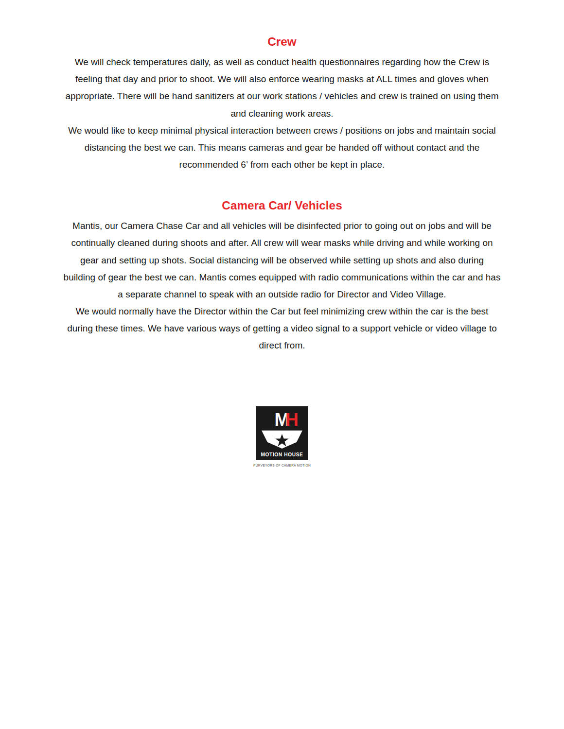Crew
We will check temperatures daily, as well as conduct health questionnaires regarding how the Crew is feeling that day and prior to shoot. We will also enforce wearing masks at ALL times and gloves when appropriate. There will be hand sanitizers at our work stations / vehicles and crew is trained on using them and cleaning work areas.
We would like to keep minimal physical interaction between crews / positions on jobs and maintain social distancing the best we can. This means cameras and gear be handed off without contact and the recommended 6’ from each other be kept in place.
Camera Car/ Vehicles
Mantis, our Camera Chase Car and all vehicles will be disinfected prior to going out on jobs and will be continually cleaned during shoots and after. All crew will wear masks while driving and while working on gear and setting up shots. Social distancing will be observed while setting up shots and also during building of gear the best we can. Mantis comes equipped with radio communications within the car and has a separate channel to speak with an outside radio for Director and Video Village.
We would normally have the Director within the Car but feel minimizing crew within the car is the best during these times. We have various ways of getting a video signal to a support vehicle or video village to direct from.
M H MOTION HOUSE PURVEYORS OF CAMERA MOTION